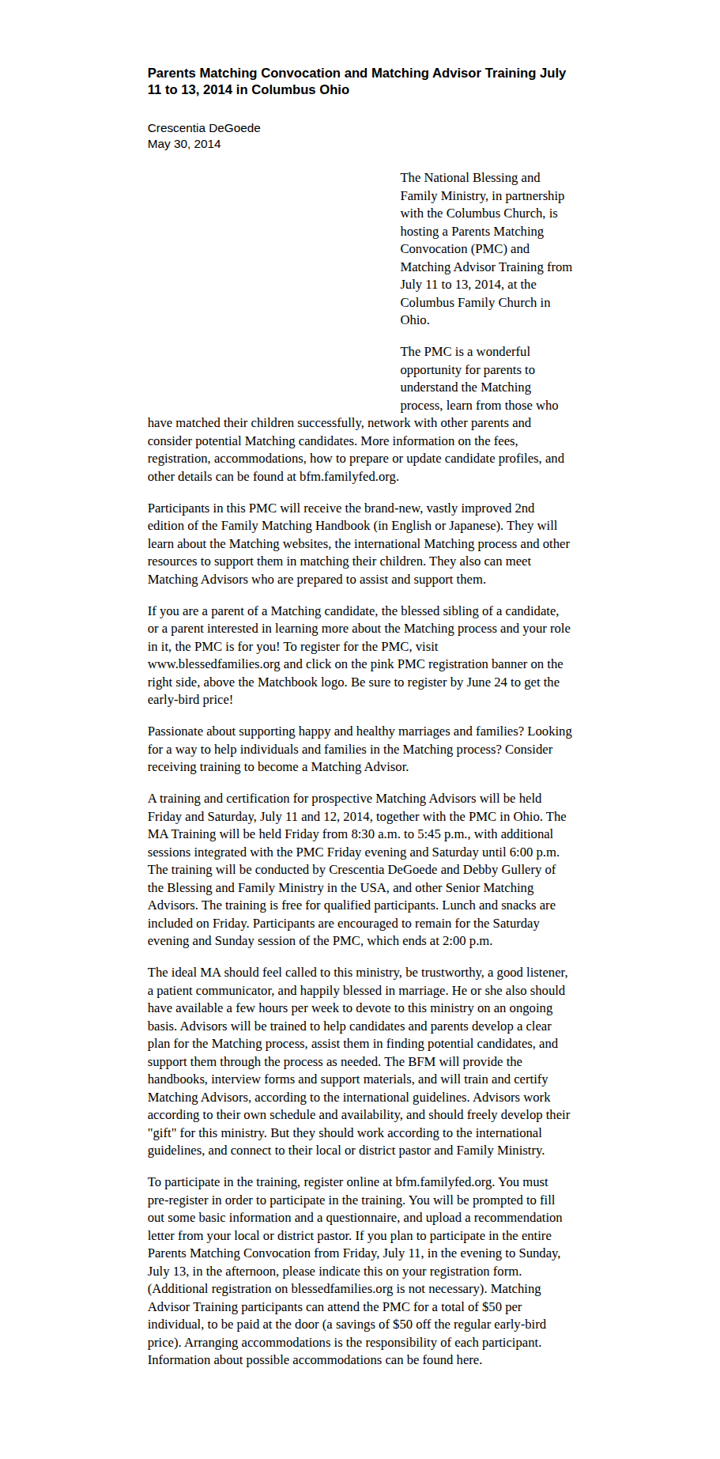Parents Matching Convocation and Matching Advisor Training July 11 to 13, 2014 in Columbus Ohio
Crescentia DeGoede May 30, 2014
The National Blessing and Family Ministry, in partnership with the Columbus Church, is hosting a Parents Matching Convocation (PMC) and Matching Advisor Training from July 11 to 13, 2014, at the Columbus Family Church in Ohio.
The PMC is a wonderful opportunity for parents to understand the Matching process, learn from those who have matched their children successfully, network with other parents and consider potential Matching candidates. More information on the fees, registration, accommodations, how to prepare or update candidate profiles, and other details can be found at bfm.familyfed.org.
Participants in this PMC will receive the brand-new, vastly improved 2nd edition of the Family Matching Handbook (in English or Japanese). They will learn about the Matching websites, the international Matching process and other resources to support them in matching their children. They also can meet Matching Advisors who are prepared to assist and support them.
If you are a parent of a Matching candidate, the blessed sibling of a candidate, or a parent interested in learning more about the Matching process and your role in it, the PMC is for you! To register for the PMC, visit www.blessedfamilies.org and click on the pink PMC registration banner on the right side, above the Matchbook logo. Be sure to register by June 24 to get the early-bird price!
Passionate about supporting happy and healthy marriages and families? Looking for a way to help individuals and families in the Matching process? Consider receiving training to become a Matching Advisor.
A training and certification for prospective Matching Advisors will be held Friday and Saturday, July 11 and 12, 2014, together with the PMC in Ohio. The MA Training will be held Friday from 8:30 a.m. to 5:45 p.m., with additional sessions integrated with the PMC Friday evening and Saturday until 6:00 p.m. The training will be conducted by Crescentia DeGoede and Debby Gullery of the Blessing and Family Ministry in the USA, and other Senior Matching Advisors. The training is free for qualified participants. Lunch and snacks are included on Friday. Participants are encouraged to remain for the Saturday evening and Sunday session of the PMC, which ends at 2:00 p.m.
The ideal MA should feel called to this ministry, be trustworthy, a good listener, a patient communicator, and happily blessed in marriage. He or she also should have available a few hours per week to devote to this ministry on an ongoing basis. Advisors will be trained to help candidates and parents develop a clear plan for the Matching process, assist them in finding potential candidates, and support them through the process as needed. The BFM will provide the handbooks, interview forms and support materials, and will train and certify Matching Advisors, according to the international guidelines. Advisors work according to their own schedule and availability, and should freely develop their "gift" for this ministry. But they should work according to the international guidelines, and connect to their local or district pastor and Family Ministry.
To participate in the training, register online at bfm.familyfed.org. You must pre-register in order to participate in the training. You will be prompted to fill out some basic information and a questionnaire, and upload a recommendation letter from your local or district pastor. If you plan to participate in the entire Parents Matching Convocation from Friday, July 11, in the evening to Sunday, July 13, in the afternoon, please indicate this on your registration form. (Additional registration on blessedfamilies.org is not necessary). Matching Advisor Training participants can attend the PMC for a total of $50 per individual, to be paid at the door (a savings of $50 off the regular early-bird price). Arranging accommodations is the responsibility of each participant. Information about possible accommodations can be found here.